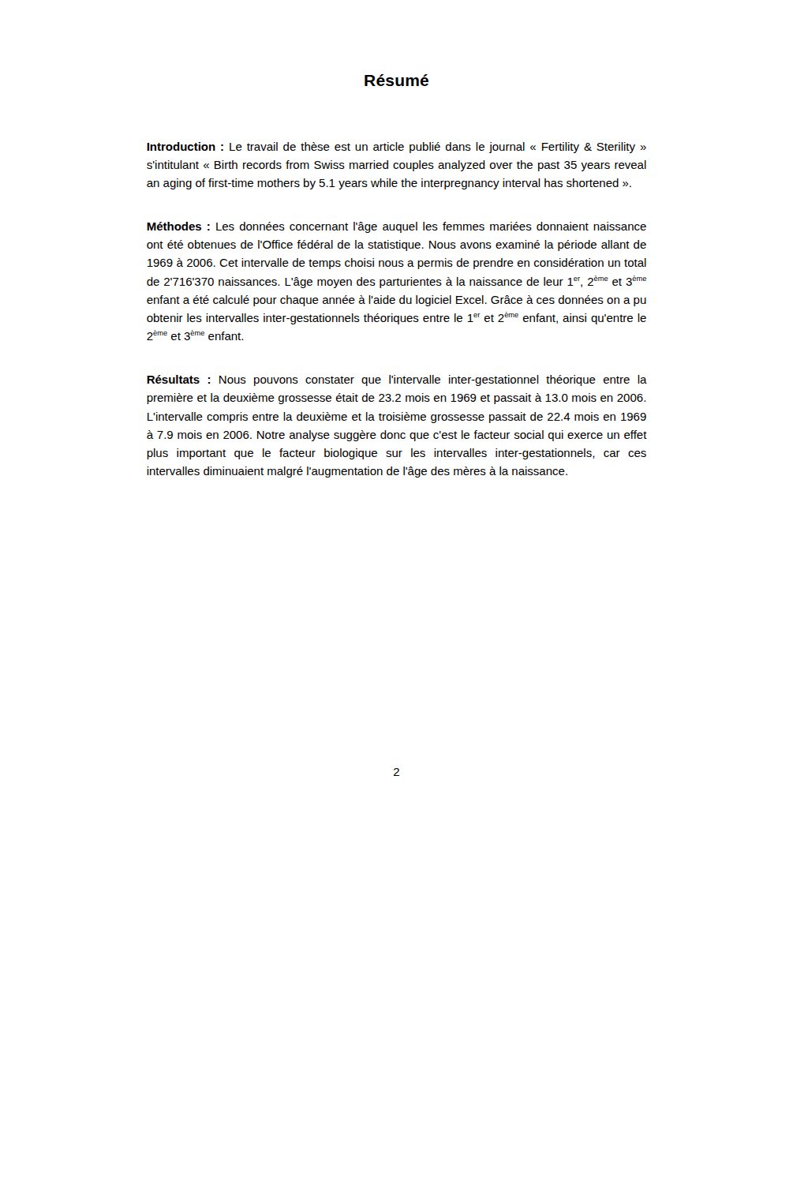Résumé
Introduction : Le travail de thèse est un article publié dans le journal « Fertility & Sterility » s'intitulant « Birth records from Swiss married couples analyzed over the past 35 years reveal an aging of first-time mothers by 5.1 years while the interpregnancy interval has shortened ».
Méthodes : Les données concernant l'âge auquel les femmes mariées donnaient naissance ont été obtenues de l'Office fédéral de la statistique. Nous avons examiné la période allant de 1969 à 2006. Cet intervalle de temps choisi nous a permis de prendre en considération un total de 2'716'370 naissances. L'âge moyen des parturientes à la naissance de leur 1er, 2ème et 3ème enfant a été calculé pour chaque année à l'aide du logiciel Excel. Grâce à ces données on a pu obtenir les intervalles inter-gestationnels théoriques entre le 1er et 2ème enfant, ainsi qu'entre le 2ème et 3ème enfant.
Résultats : Nous pouvons constater que l'intervalle inter-gestationnel théorique entre la première et la deuxième grossesse était de 23.2 mois en 1969 et passait à 13.0 mois en 2006. L'intervalle compris entre la deuxième et la troisième grossesse passait de 22.4 mois en 1969 à 7.9 mois en 2006. Notre analyse suggère donc que c'est le facteur social qui exerce un effet plus important que le facteur biologique sur les intervalles inter-gestationnels, car ces intervalles diminuaient malgré l'augmentation de l'âge des mères à la naissance.
2